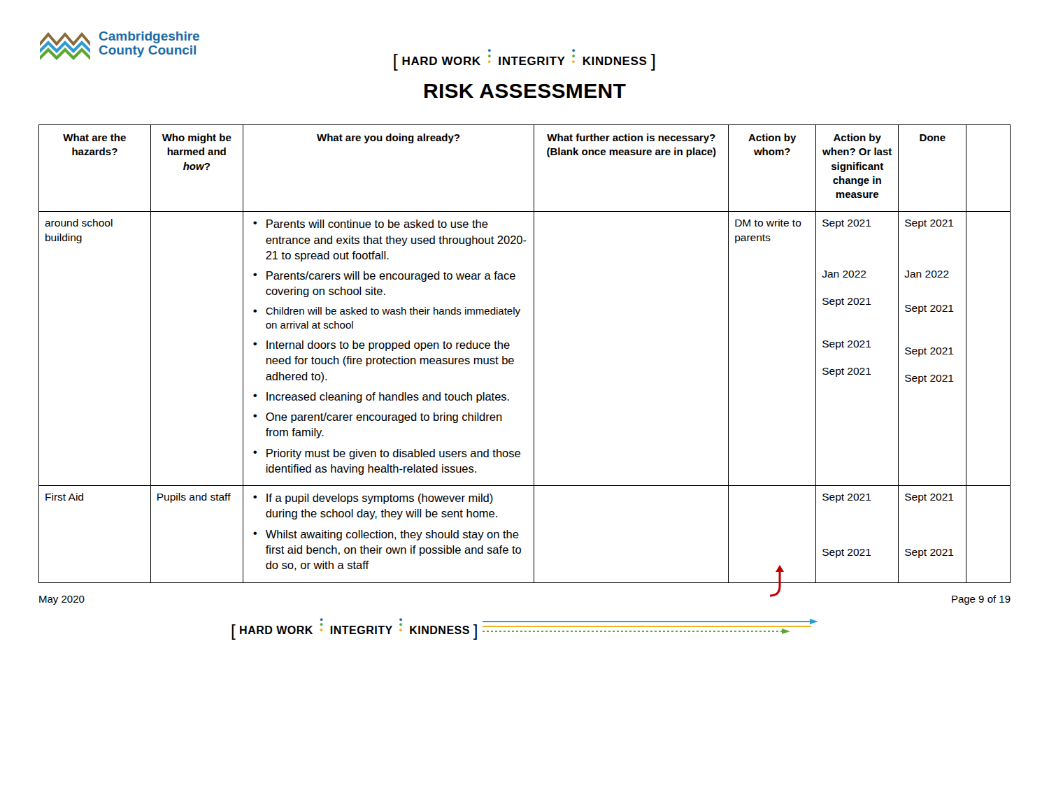Cambridgeshire
County Council
[ HARD WORK ••• INTEGRITY ••• KINDNESS ]
RISK ASSESSMENT
| What are the hazards? | Who might be harmed and how ? | What are you doing already? | What further action is necessary? (Blank once measure are in place) | Action by whom? | Action by when? Or last significant change in measure | Done | |
| --- | --- | --- | --- | --- | --- | --- | --- |
| around school building | | Parents will continue to be asked to use the entrance and exits that they used throughout 2020-21 to spread out footfall. Parents/carers will be encouraged to wear a face covering on school site. Children will be asked to wash their hands immediately on arrival at school Internal doors to be propped open to reduce the need for touch (fire protection measures must be adhered to). Increased cleaning of handles and touch plates. One parent/carer encouraged to bring children from family. Priority must be given to disabled users and those identified as having health-related issues. | | DM to write to parents | Sept 2021 Jan 2022 Sept 2021 Sept 2021 Sept 2021 | Sept 2021 Jan 2022 Sept 2021 Sept 2021 Sept 2021 | |
| First Aid | Pupils and staff | If a pupil develops symptoms (however mild) during the school day, they will be sent home. Whilst awaiting collection, they should stay on the first aid bench, on their own if possible and safe to do so, or with a staff | | | Sept 2021 Sept 2021 | Sept 2021 Sept 2021 | |
May 2020
Page 9 of 19
[ HARD WORK ••• INTEGRITY ••• KINDNESS ]